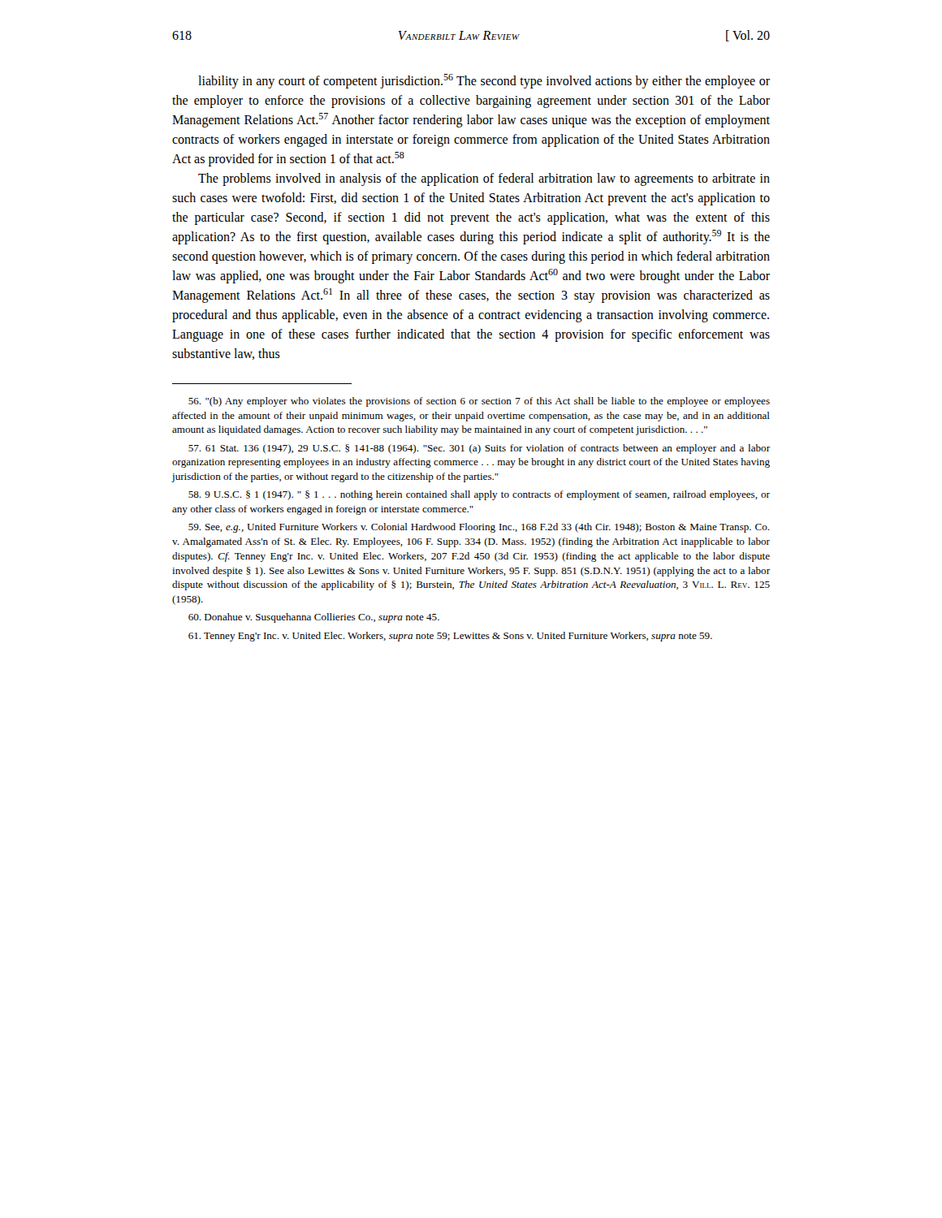618 Vanderbilt Law Review [ Vol. 20
liability in any court of competent jurisdiction.56 The second type involved actions by either the employee or the employer to enforce the provisions of a collective bargaining agreement under section 301 of the Labor Management Relations Act.57 Another factor rendering labor law cases unique was the exception of employment contracts of workers engaged in interstate or foreign commerce from application of the United States Arbitration Act as provided for in section 1 of that act.58
The problems involved in analysis of the application of federal arbitration law to agreements to arbitrate in such cases were twofold: First, did section 1 of the United States Arbitration Act prevent the act's application to the particular case? Second, if section 1 did not prevent the act's application, what was the extent of this application? As to the first question, available cases during this period indicate a split of authority.59 It is the second question however, which is of primary concern. Of the cases during this period in which federal arbitration law was applied, one was brought under the Fair Labor Standards Act60 and two were brought under the Labor Management Relations Act.61 In all three of these cases, the section 3 stay provision was characterized as procedural and thus applicable, even in the absence of a contract evidencing a transaction involving commerce. Language in one of these cases further indicated that the section 4 provision for specific enforcement was substantive law, thus
56. "(b) Any employer who violates the provisions of section 6 or section 7 of this Act shall be liable to the employee or employees affected in the amount of their unpaid minimum wages, or their unpaid overtime compensation, as the case may be, and in an additional amount as liquidated damages. Action to recover such liability may be maintained in any court of competent jurisdiction. . . ."
57. 61 Stat. 136 (1947), 29 U.S.C. § 141-88 (1964). "Sec. 301 (a) Suits for violation of contracts between an employer and a labor organization representing employees in an industry affecting commerce . . . may be brought in any district court of the United States having jurisdiction of the parties, or without regard to the citizenship of the parties."
58. 9 U.S.C. § 1 (1947). " § 1 . . . nothing herein contained shall apply to contracts of employment of seamen, railroad employees, or any other class of workers engaged in foreign or interstate commerce."
59. See, e.g., United Furniture Workers v. Colonial Hardwood Flooring Inc., 168 F.2d 33 (4th Cir. 1948); Boston & Maine Transp. Co. v. Amalgamated Ass'n of St. & Elec. Ry. Employees, 106 F. Supp. 334 (D. Mass. 1952) (finding the Arbitration Act inapplicable to labor disputes). Cf. Tenney Eng'r Inc. v. United Elec. Workers, 207 F.2d 450 (3d Cir. 1953) (finding the act applicable to the labor dispute involved despite § 1). See also Lewittes & Sons v. United Furniture Workers, 95 F. Supp. 851 (S.D.N.Y. 1951) (applying the act to a labor dispute without discussion of the applicability of § 1); Burstein, The United States Arbitration Act-A Reevaluation, 3 Vill. L. Rev. 125 (1958).
60. Donahue v. Susquehanna Collieries Co., supra note 45.
61. Tenney Eng'r Inc. v. United Elec. Workers, supra note 59; Lewittes & Sons v. United Furniture Workers, supra note 59.